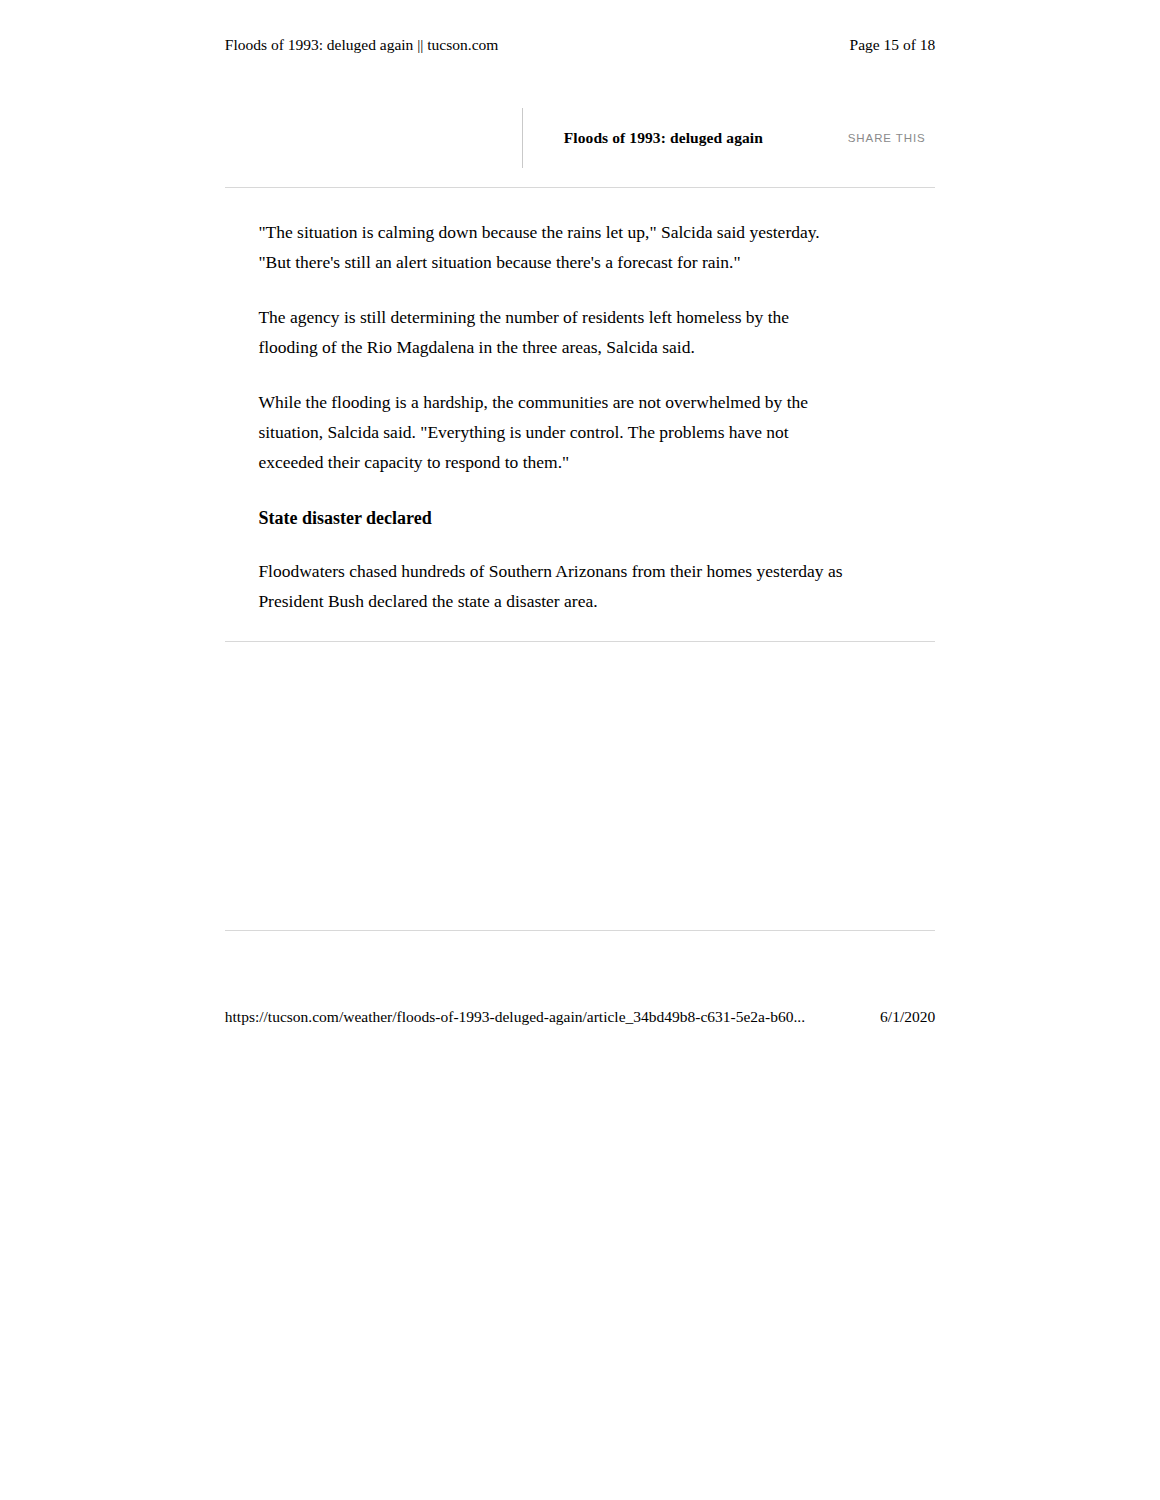Floods of 1993: deluged again || tucson.com
Page 15 of 18
Floods of 1993: deluged again
Share this
"The situation is calming down because the rains let up," Salcida said yesterday. "But there's still an alert situation because there's a forecast for rain."
The agency is still determining the number of residents left homeless by the flooding of the Rio Magdalena in the three areas, Salcida said.
While the flooding is a hardship, the communities are not overwhelmed by the situation, Salcida said. "Everything is under control. The problems have not exceeded their capacity to respond to them."
State disaster declared
Floodwaters chased hundreds of Southern Arizonans from their homes yesterday as President Bush declared the state a disaster area.
https://tucson.com/weather/floods-of-1993-deluged-again/article_34bd49b8-c631-5e2a-b60...
6/1/2020